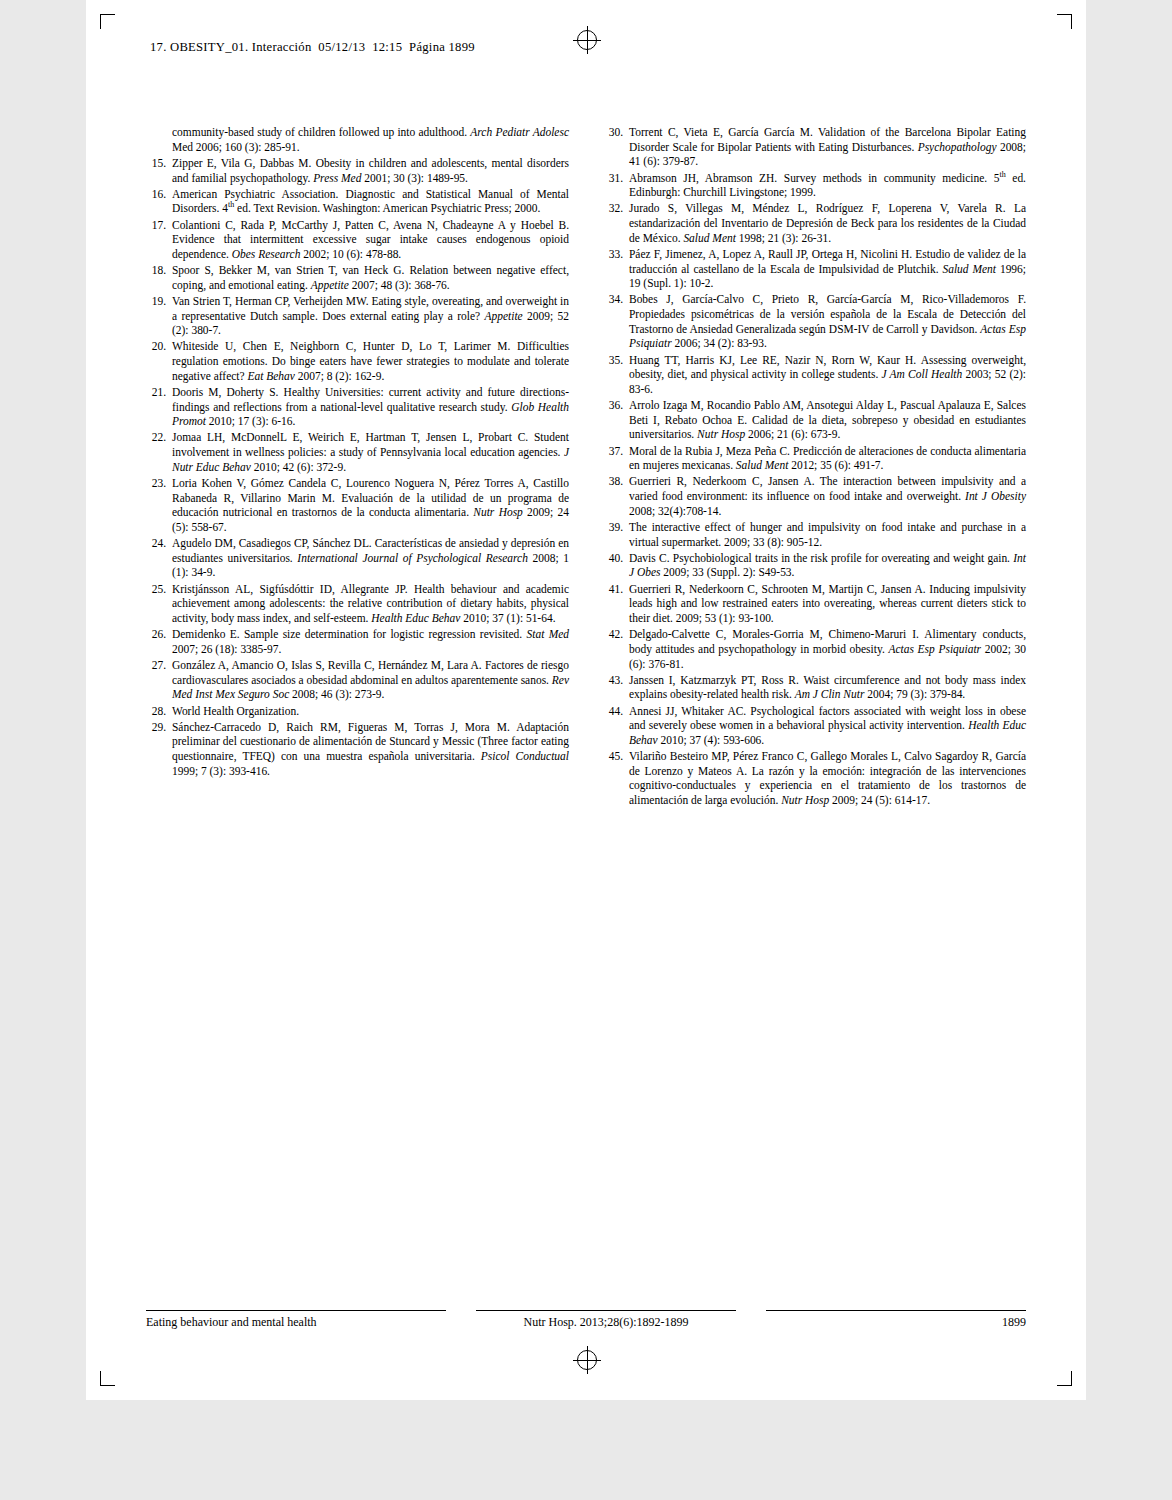17. OBESITY_01. Interacción 05/12/13 12:15 Página 1899
community-based study of children followed up into adulthood. Arch Pediatr Adolesc Med 2006; 160 (3): 285-91.
15. Zipper E, Vila G, Dabbas M. Obesity in children and adolescents, mental disorders and familial psychopathology. Press Med 2001; 30 (3): 1489-95.
16. American Psychiatric Association. Diagnostic and Statistical Manual of Mental Disorders. 4th ed. Text Revision. Washington: American Psychiatric Press; 2000.
17. Colantioni C, Rada P, McCarthy J, Patten C, Avena N, Chadeayne A y Hoebel B. Evidence that intermittent excessive sugar intake causes endogenous opioid dependence. Obes Research 2002; 10 (6): 478-88.
18. Spoor S, Bekker M, van Strien T, van Heck G. Relation between negative effect, coping, and emotional eating. Appetite 2007; 48 (3): 368-76.
19. Van Strien T, Herman CP, Verheijden MW. Eating style, overeating, and overweight in a representative Dutch sample. Does external eating play a role? Appetite 2009; 52 (2): 380-7.
20. Whiteside U, Chen E, Neighborn C, Hunter D, Lo T, Larimer M. Difficulties regulation emotions. Do binge eaters have fewer strategies to modulate and tolerate negative affect? Eat Behav 2007; 8 (2): 162-9.
21. Dooris M, Doherty S. Healthy Universities: current activity and future directions-findings and reflections from a national-level qualitative research study. Glob Health Promot 2010; 17 (3): 6-16.
22. Jomaa LH, McDonnelL E, Weirich E, Hartman T, Jensen L, Probart C. Student involvement in wellness policies: a study of Pennsylvania local education agencies. J Nutr Educ Behav 2010; 42 (6): 372-9.
23. Loria Kohen V, Gómez Candela C, Lourenco Noguera N, Pérez Torres A, Castillo Rabaneda R, Villarino Marin M. Evaluación de la utilidad de un programa de educación nutricional en trastornos de la conducta alimentaria. Nutr Hosp 2009; 24 (5): 558-67.
24. Agudelo DM, Casadiegos CP, Sánchez DL. Características de ansiedad y depresión en estudiantes universitarios. International Journal of Psychological Research 2008; 1 (1): 34-9.
25. Kristjánsson AL, Sigfúsdóttir ID, Allegrante JP. Health behaviour and academic achievement among adolescents: the relative contribution of dietary habits, physical activity, body mass index, and self-esteem. Health Educ Behav 2010; 37 (1): 51-64.
26. Demidenko E. Sample size determination for logistic regression revisited. Stat Med 2007; 26 (18): 3385-97.
27. González A, Amancio O, Islas S, Revilla C, Hernández M, Lara A. Factores de riesgo cardiovasculares asociados a obesidad abdominal en adultos aparentemente sanos. Rev Med Inst Mex Seguro Soc 2008; 46 (3): 273-9.
28. World Health Organization.
29. Sánchez-Carracedo D, Raich RM, Figueras M, Torras J, Mora M. Adaptación preliminar del cuestionario de alimentación de Stuncard y Messic (Three factor eating questionnaire, TFEQ) con una muestra española universitaria. Psicol Conductual 1999; 7 (3): 393-416.
30. Torrent C, Vieta E, García García M. Validation of the Barcelona Bipolar Eating Disorder Scale for Bipolar Patients with Eating Disturbances. Psychopathology 2008; 41 (6): 379-87.
31. Abramson JH, Abramson ZH. Survey methods in community medicine. 5th ed. Edinburgh: Churchill Livingstone; 1999.
32. Jurado S, Villegas M, Méndez L, Rodríguez F, Loperena V, Varela R. La estandarización del Inventario de Depresión de Beck para los residentes de la Ciudad de México. Salud Ment 1998; 21 (3): 26-31.
33. Páez F, Jimenez, A, Lopez A, Raull JP, Ortega H, Nicolini H. Estudio de validez de la traducción al castellano de la Escala de Impulsividad de Plutchik. Salud Ment 1996; 19 (Supl. 1): 10-2.
34. Bobes J, García-Calvo C, Prieto R, García-García M, Rico-Villademoros F. Propiedades psicométricas de la versión española de la Escala de Detección del Trastorno de Ansiedad Generalizada según DSM-IV de Carroll y Davidson. Actas Esp Psiquiatr 2006; 34 (2): 83-93.
35. Huang TT, Harris KJ, Lee RE, Nazir N, Rorn W, Kaur H. Assessing overweight, obesity, diet, and physical activity in college students. J Am Coll Health 2003; 52 (2): 83-6.
36. Arrolo Izaga M, Rocandio Pablo AM, Ansotegui Alday L, Pascual Apalauza E, Salces Beti I, Rebato Ochoa E. Calidad de la dieta, sobrepeso y obesidad en estudiantes universitarios. Nutr Hosp 2006; 21 (6): 673-9.
37. Moral de la Rubia J, Meza Peña C. Predicción de alteraciones de conducta alimentaria en mujeres mexicanas. Salud Ment 2012; 35 (6): 491-7.
38. Guerrieri R, Nederkoom C, Jansen A. The interaction between impulsivity and a varied food environment: its influence on food intake and overweight. Int J Obesity 2008; 32(4):708-14.
39. The interactive effect of hunger and impulsivity on food intake and purchase in a virtual supermarket. 2009; 33 (8): 905-12.
40. Davis C. Psychobiological traits in the risk profile for overeating and weight gain. Int J Obes 2009; 33 (Suppl. 2): S49-53.
41. Guerrieri R, Nederkoorn C, Schrooten M, Martijn C, Jansen A. Inducing impulsivity leads high and low restrained eaters into overeating, whereas current dieters stick to their diet. 2009; 53 (1): 93-100.
42. Delgado-Calvette C, Morales-Gorria M, Chimeno-Maruri I. Alimentary conducts, body attitudes and psychopathology in morbid obesity. Actas Esp Psiquiatr 2002; 30 (6): 376-81.
43. Janssen I, Katzmarzyk PT, Ross R. Waist circumference and not body mass index explains obesity-related health risk. Am J Clin Nutr 2004; 79 (3): 379-84.
44. Annesi JJ, Whitaker AC. Psychological factors associated with weight loss in obese and severely obese women in a behavioral physical activity intervention. Health Educ Behav 2010; 37 (4): 593-606.
45. Vilariño Besteiro MP, Pérez Franco C, Gallego Morales L, Calvo Sagardoy R, García de Lorenzo y Mateos A. La razón y la emoción: integración de las intervenciones cognitivo-conductuales y experiencia en el tratamiento de los trastornos de alimentación de larga evolución. Nutr Hosp 2009; 24 (5): 614-17.
Eating behaviour and mental health
Nutr Hosp. 2013;28(6):1892-1899
1899